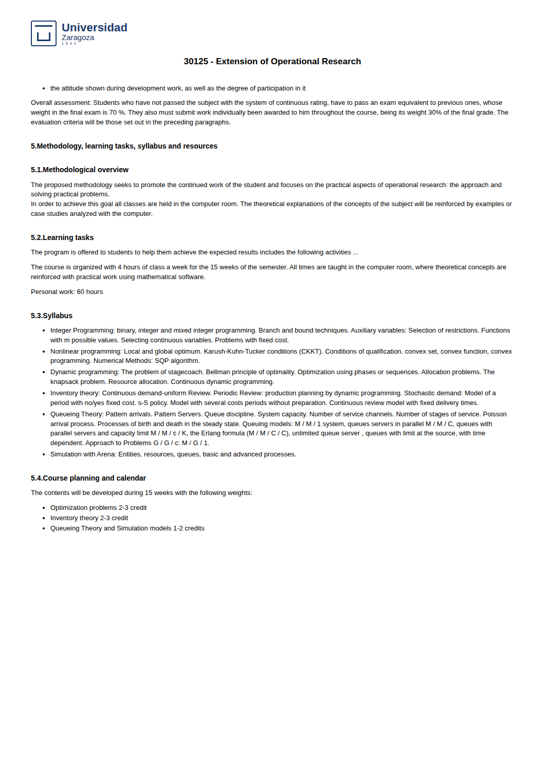Universidad
Zaragoza
1 5 4 2
30125 - Extension of Operational Research
the attitude shown during development work, as well as the degree of participation in it
Overall assessment: Students who have not passed the subject with the system of continuous rating, have to pass an exam equivalent to previous ones, whose weight in the final exam is 70 %. They also must submit work individually been awarded to him throughout the course, being its weight 30% of the final grade. The evaluation criteria will be those set out in the preceding paragraphs.
5.Methodology, learning tasks, syllabus and resources
5.1.Methodological overview
The proposed methodology seeks to promote the continued work of the student and focuses on the practical aspects of operational research: the approach and solving practical problems.
In order to achieve this goal all classes are held in the computer room. The theoretical explanations of the concepts of the subject will be reinforced by examples or case studies analyzed with the computer.
5.2.Learning tasks
The program is offered to students to help them achieve the expected results includes the following activities ...
The course is organized with 4 hours of class a week for the 15 weeks of the semester. All times are taught in the computer room, where theoretical concepts are reinforced with practical work using mathematical software.
Personal work: 60 hours
5.3.Syllabus
Integer Programming: binary, integer and mixed integer programming. Branch and bound techniques. Auxiliary variables: Selection of restrictions. Functions with m possible values. Selecting continuous variables. Problems with fixed cost.
Nonlinear programming: Local and global optimum. Karush-Kuhn-Tucker conditions (CKKT). Conditions of qualification. convex set, convex function, convex programming. Numerical Methods: SQP algorithm.
Dynamic programming: The problem of stagecoach. Bellman principle of optimality. Optimization using phases or sequences. Allocation problems. The knapsack problem. Resource allocation. Continuous dynamic programming.
Inventory theory: Continuous demand-uniform Review. Periodic Review: production planning by dynamic programming. Stochastic demand: Model of a period with no/yes fixed cost. s-S policy. Model with several costs periods without preparation. Continuous review model with fixed delivery times.
Queueing Theory: Pattern arrivals. Pattern Servers. Queue discipline. System capacity. Number of service channels. Number of stages of service. Poisson arrival process. Processes of birth and death in the steady state. Queuing models: M / M / 1 system, queues servers in parallel M / M / C, queues with parallel servers and capacity limit M / M / c / K, the Erlang formula (M / M / C / C), unlimited queue server , queues with limit at the source, with time dependent. Approach to Problems G / G / c: M / G / 1.
Simulation with Arena: Entities, resources, queues, basic and advanced processes.
5.4.Course planning and calendar
The contents will be developed during 15 weeks with the following weights:
Optimization problems 2-3 credit
Inventory theory 2-3 credit
Queueing Theory and Simulation models 1-2 credits